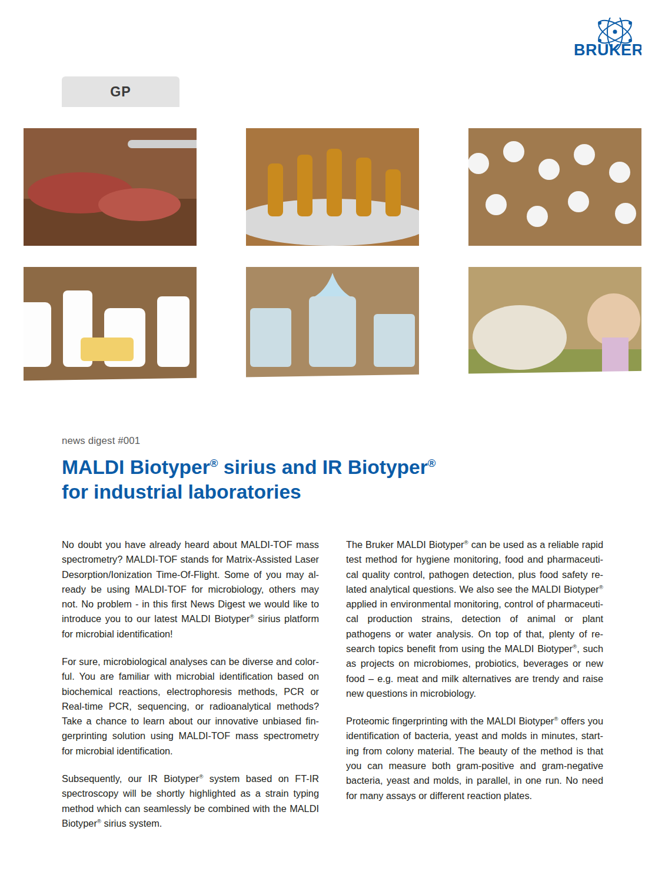BRUKER
GP
news digest #001
MALDI Biotyper® sirius and IR Biotyper®
for industrial laboratories
No doubt you have already heard about MALDI-TOF mass spectrometry? MALDI-TOF stands for Matrix-Assisted Laser Desorption/Ionization Time-Of-Flight. Some of you may already be using MALDI-TOF for microbiology, others may not. No problem - in this first News Digest we would like to introduce you to our latest MALDI Biotyper® sirius platform for microbial identification!
For sure, microbiological analyses can be diverse and colorful. You are familiar with microbial identification based on biochemical reactions, electrophoresis methods, PCR or Real-time PCR, sequencing, or radioanalytical methods? Take a chance to learn about our innovative unbiased fingerprinting solution using MALDI-TOF mass spectrometry for microbial identification.
Subsequently, our IR Biotyper® system based on FT-IR spectroscopy will be shortly highlighted as a strain typing method which can seamlessly be combined with the MALDI Biotyper® sirius system.
The Bruker MALDI Biotyper® can be used as a reliable rapid test method for hygiene monitoring, food and pharmaceutical quality control, pathogen detection, plus food safety related analytical questions. We also see the MALDI Biotyper® applied in environmental monitoring, control of pharmaceutical production strains, detection of animal or plant pathogens or water analysis. On top of that, plenty of research topics benefit from using the MALDI Biotyper®, such as projects on microbiomes, probiotics, beverages or new food – e.g. meat and milk alternatives are trendy and raise new questions in microbiology.
Proteomic fingerprinting with the MALDI Biotyper® offers you identification of bacteria, yeast and molds in minutes, starting from colony material. The beauty of the method is that you can measure both gram-positive and gram-negative bacteria, yeast and molds, in parallel, in one run. No need for many assays or different reaction plates.